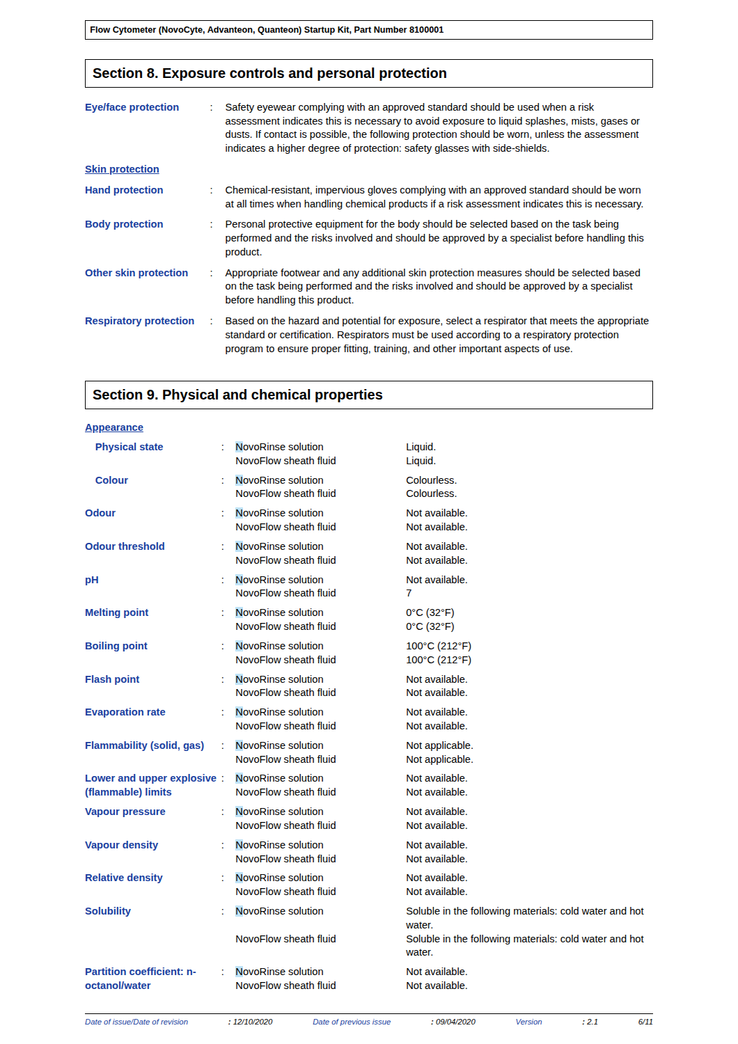Flow Cytometer (NovoCyte, Advanteon, Quanteon) Startup Kit, Part Number 8100001
Section 8. Exposure controls and personal protection
| Eye/face protection | : | Safety eyewear complying with an approved standard should be used when a risk assessment indicates this is necessary to avoid exposure to liquid splashes, mists, gases or dusts. If contact is possible, the following protection should be worn, unless the assessment indicates a higher degree of protection: safety glasses with side-shields. |
| Skin protection |
| Hand protection | : | Chemical-resistant, impervious gloves complying with an approved standard should be worn at all times when handling chemical products if a risk assessment indicates this is necessary. |
| Body protection | : | Personal protective equipment for the body should be selected based on the task being performed and the risks involved and should be approved by a specialist before handling this product. |
| Other skin protection | : | Appropriate footwear and any additional skin protection measures should be selected based on the task being performed and the risks involved and should be approved by a specialist before handling this product. |
| Respiratory protection | : | Based on the hazard and potential for exposure, select a respirator that meets the appropriate standard or certification. Respirators must be used according to a respiratory protection program to ensure proper fitting, training, and other important aspects of use. |
Section 9. Physical and chemical properties
| Appearance |
| Physical state | : | N ovoRinse solution NovoFlow sheath fluid | Liquid. Liquid. |
| Colour | : | N ovoRinse solution NovoFlow sheath fluid | Colourless. Colourless. |
| Odour | : | N ovoRinse solution NovoFlow sheath fluid | Not available. Not available. |
| Odour threshold | : | N ovoRinse solution NovoFlow sheath fluid | Not available. Not available. |
| pH | : | N ovoRinse solution NovoFlow sheath fluid | Not available. 7 |
| Melting point | : | N ovoRinse solution NovoFlow sheath fluid | 0°C (32°F) 0°C (32°F) |
| Boiling point | : | N ovoRinse solution NovoFlow sheath fluid | 100°C (212°F) 100°C (212°F) |
| Flash point | : | N ovoRinse solution NovoFlow sheath fluid | Not available. Not available. |
| Evaporation rate | : | N ovoRinse solution NovoFlow sheath fluid | Not available. Not available. |
| Flammability (solid, gas) | : | N ovoRinse solution NovoFlow sheath fluid | Not applicable. Not applicable. |
| Lower and upper explosive (flammable) limits | : | N ovoRinse solution NovoFlow sheath fluid | Not available. Not available. |
| Vapour pressure | : | N ovoRinse solution NovoFlow sheath fluid | Not available. Not available. |
| Vapour density | : | N ovoRinse solution NovoFlow sheath fluid | Not available. Not available. |
| Relative density | : | N ovoRinse solution NovoFlow sheath fluid | Not available. Not available. |
| Solubility | : | N ovoRinse solution NovoFlow sheath fluid | Soluble in the following materials: cold water and hot water. Soluble in the following materials: cold water and hot water. |
| Partition coefficient: n-octanol/water | : | N ovoRinse solution NovoFlow sheath fluid | Not available. Not available. |
Date of issue/Date of revision : 12/10/2020 Date of previous issue : 09/04/2020 Version : 2.1 6/11